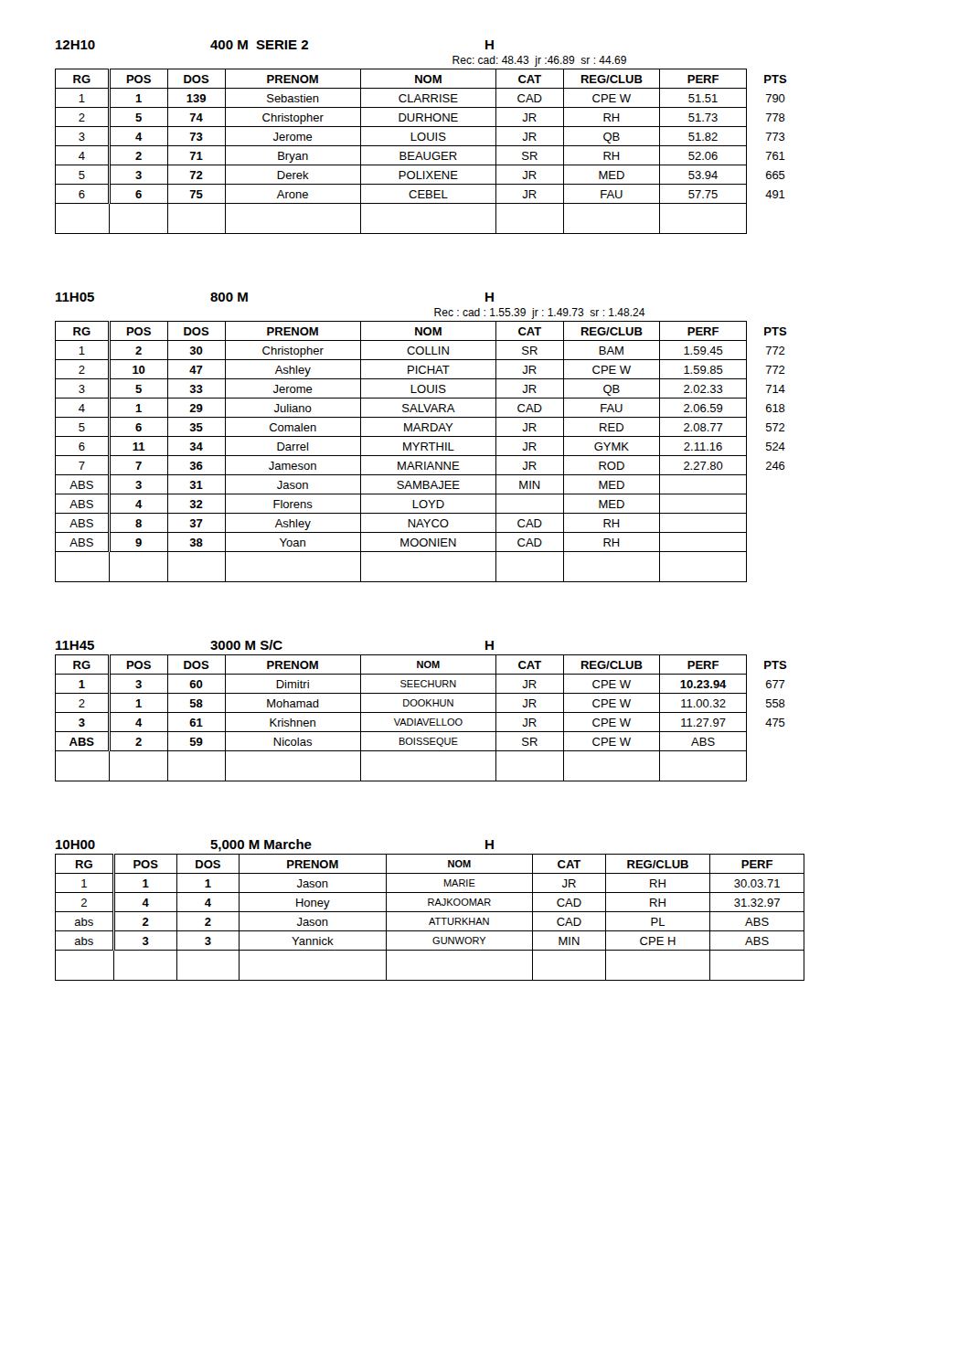12H10 400 M SERIE 2 H
Rec: cad: 48.43 jr :46.89 sr : 44.69
| RG | POS | DOS | PRENOM | NOM | CAT | REG/CLUB | PERF | PTS |
| --- | --- | --- | --- | --- | --- | --- | --- | --- |
| 1 | 1 | 139 | Sebastien | CLARRISE | CAD | CPE W | 51.51 | 790 |
| 2 | 5 | 74 | Christopher | DURHONE | JR | RH | 51.73 | 778 |
| 3 | 4 | 73 | Jerome | LOUIS | JR | QB | 51.82 | 773 |
| 4 | 2 | 71 | Bryan | BEAUGER | SR | RH | 52.06 | 761 |
| 5 | 3 | 72 | Derek | POLIXENE | JR | MED | 53.94 | 665 |
| 6 | 6 | 75 | Arone | CEBEL | JR | FAU | 57.75 | 491 |
11H05 800 M H
Rec : cad : 1.55.39 jr : 1.49.73 sr : 1.48.24
| RG | POS | DOS | PRENOM | NOM | CAT | REG/CLUB | PERF | PTS |
| --- | --- | --- | --- | --- | --- | --- | --- | --- |
| 1 | 2 | 30 | Christopher | COLLIN | SR | BAM | 1.59.45 | 772 |
| 2 | 10 | 47 | Ashley | PICHAT | JR | CPE W | 1.59.85 | 772 |
| 3 | 5 | 33 | Jerome | LOUIS | JR | QB | 2.02.33 | 714 |
| 4 | 1 | 29 | Juliano | SALVARA | CAD | FAU | 2.06.59 | 618 |
| 5 | 6 | 35 | Comalen | MARDAY | JR | RED | 2.08.77 | 572 |
| 6 | 11 | 34 | Darrel | MYRTHIL | JR | GYMK | 2.11.16 | 524 |
| 7 | 7 | 36 | Jameson | MARIANNE | JR | ROD | 2.27.80 | 246 |
| ABS | 3 | 31 | Jason | SAMBAJEE | MIN | MED | | |
| ABS | 4 | 32 | Florens | LOYD | | MED | | |
| ABS | 8 | 37 | Ashley | NAYCO | CAD | RH | | |
| ABS | 9 | 38 | Yoan | MOONIEN | CAD | RH | | |
11H45 3000 M S/C H
| RG | POS | DOS | PRENOM | NOM | CAT | REG/CLUB | PERF | PTS |
| --- | --- | --- | --- | --- | --- | --- | --- | --- |
| 1 | 3 | 60 | Dimitri | SEECHURN | JR | CPE W | 10.23.94 | 677 |
| 2 | 1 | 58 | Mohamad | DOOKHUN | JR | CPE W | 11.00.32 | 558 |
| 3 | 4 | 61 | Krishnen | VADIAVELLOO | JR | CPE W | 11.27.97 | 475 |
| ABS | 2 | 59 | Nicolas | BOISSEQUE | SR | CPE W | ABS | |
10H00 5,000 M Marche H
| RG | POS | DOS | PRENOM | NOM | CAT | REG/CLUB | PERF |
| --- | --- | --- | --- | --- | --- | --- | --- |
| 1 | 1 | 1 | Jason | MARIE | JR | RH | 30.03.71 |
| 2 | 4 | 4 | Honey | RAJKOOMAR | CAD | RH | 31.32.97 |
| abs | 2 | 2 | Jason | ATTURKHAN | CAD | PL | ABS |
| abs | 3 | 3 | Yannick | GUNWORY | MIN | CPE H | ABS |